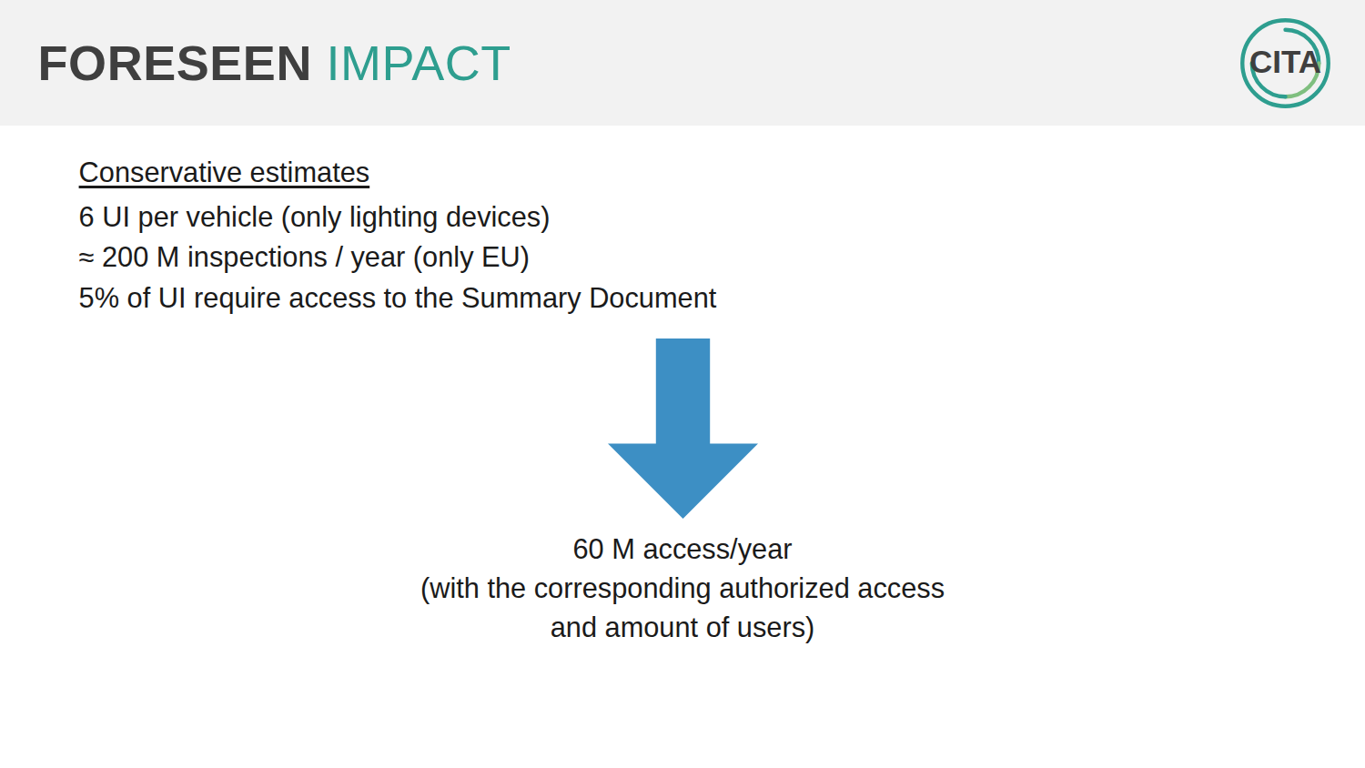FORESEEN IMPACT
CITA
Conservative estimates
6 UI per vehicle (only lighting devices)
≈ 200 M inspections / year (only EU)
5% of UI require access to the Summary Document
60 M access/year
(with the corresponding authorized access
and amount of users)